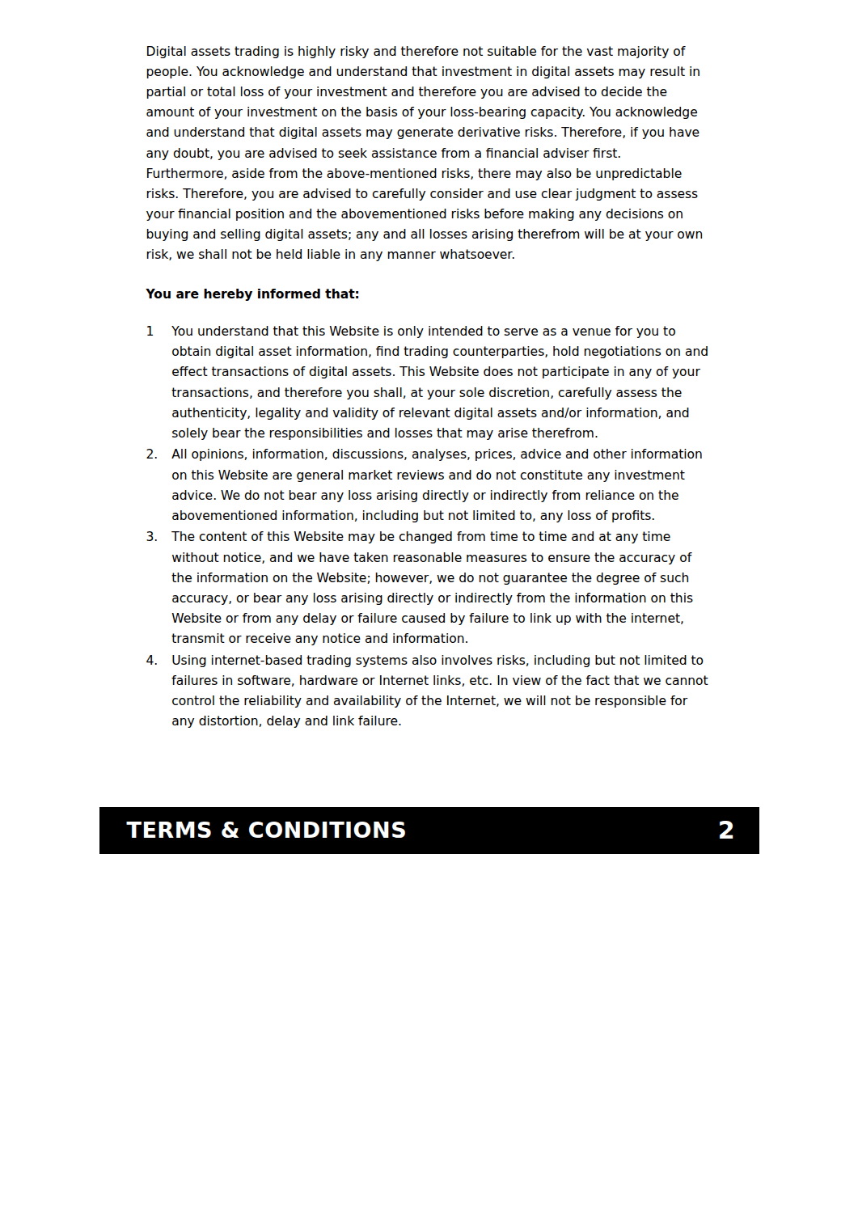Digital assets trading is highly risky and therefore not suitable for the vast majority of people. You acknowledge and understand that investment in digital assets may result in partial or total loss of your investment and therefore you are advised to decide the amount of your investment on the basis of your loss-bearing capacity. You acknowledge and understand that digital assets may generate derivative risks. Therefore, if you have any doubt, you are advised to seek assistance from a financial adviser first.
Furthermore, aside from the above-mentioned risks, there may also be unpredictable risks. Therefore, you are advised to carefully consider and use clear judgment to assess your financial position and the abovementioned risks before making any decisions on buying and selling digital assets; any and all losses arising therefrom will be at your own risk, we shall not be held liable in any manner whatsoever.
You are hereby informed that:
1 You understand that this Website is only intended to serve as a venue for you to obtain digital asset information, find trading counterparties, hold negotiations on and effect transactions of digital assets. This Website does not participate in any of your transactions, and therefore you shall, at your sole discretion, carefully assess the authenticity, legality and validity of relevant digital assets and/or information, and solely bear the responsibilities and losses that may arise therefrom.
2. All opinions, information, discussions, analyses, prices, advice and other information on this Website are general market reviews and do not constitute any investment advice. We do not bear any loss arising directly or indirectly from reliance on the abovementioned information, including but not limited to, any loss of profits.
3. The content of this Website may be changed from time to time and at any time without notice, and we have taken reasonable measures to ensure the accuracy of the information on the Website; however, we do not guarantee the degree of such accuracy, or bear any loss arising directly or indirectly from the information on this Website or from any delay or failure caused by failure to link up with the internet, transmit or receive any notice and information.
4. Using internet-based trading systems also involves risks, including but not limited to failures in software, hardware or Internet links, etc. In view of the fact that we cannot control the reliability and availability of the Internet, we will not be responsible for any distortion, delay and link failure.
TERMS & CONDITIONS 2